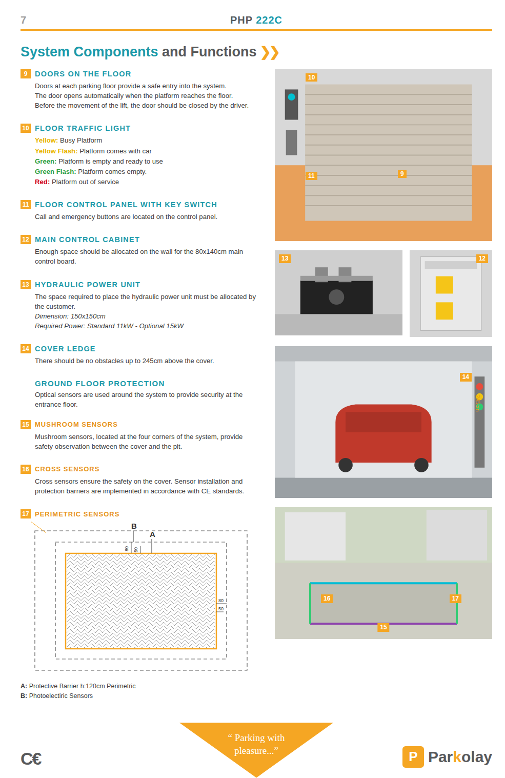7
PHP 222C
System Components and Functions❯❯
9 Doors on the Floor
Doors at each parking floor provide a safe entry into the system.
The door opens automatically when the platform reaches the floor.
Before the movement of the lift, the door should be closed by the driver.
10 Floor Traffic Light
Yellow: Busy Platform
Yellow Flash: Platform comes with car
Green: Platform is empty and ready to use
Green Flash: Platform comes empty.
Red: Platform out of service
11 Floor Control Panel with Key Switch
Call and emergency buttons are located on the control panel.
12 Main Control Cabinet
Enough space should be allocated on the wall for the 80x140cm main control board.
13 Hydraulic Power Unit
The space required to place the hydraulic power unit must be allocated by the customer.
Dimension: 150x150cm
Required Power: Standard 11kW - Optional 15kW
14 Cover Ledge
There should be no obstacles up to 245cm above the cover.
Ground Floor Protection
Optical sensors are used around the system to provide security at the entrance floor.
15 Mushroom Sensors
Mushroom sensors, located at the four corners of the system, provide safety observation between the cover and the pit.
16 Cross Sensors
Cross sensors ensure the safety on the cover. Sensor installation and protection barriers are implemented in accordance with CE standards.
17 Perimetric Sensors
B A 80 50 80 50
A: Protective Barrier h:120cm Perimetric
B: Photoelectiric Sensors
10 11 9
13
12
14 245cm
16 17 15
C€
“ Parking with
pleasure...”
P
Parkolay